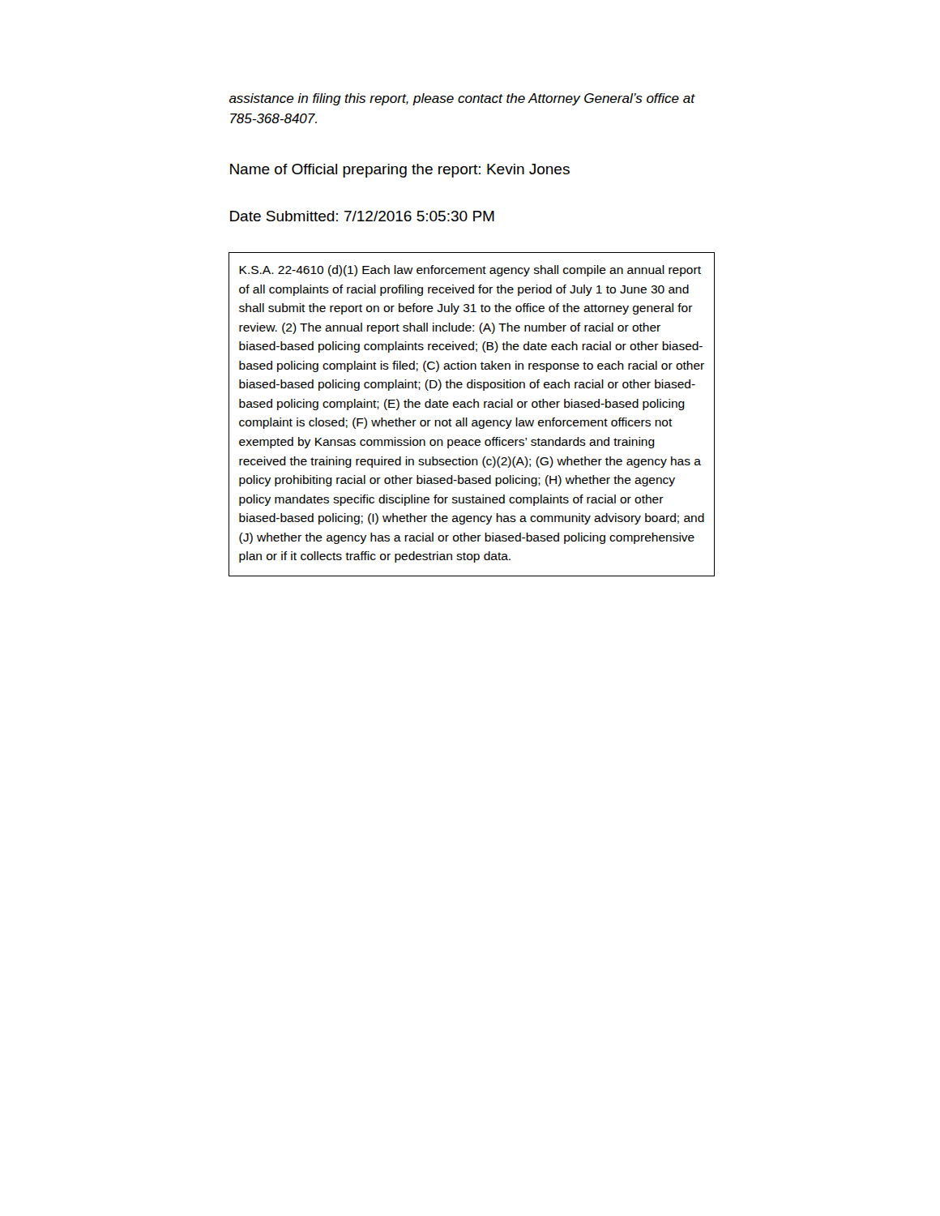assistance in filing this report, please contact the Attorney General’s office at 785-368-8407.
Name of Official preparing the report: Kevin Jones
Date Submitted: 7/12/2016 5:05:30 PM
K.S.A. 22-4610 (d)(1) Each law enforcement agency shall compile an annual report of all complaints of racial profiling received for the period of July 1 to June 30 and shall submit the report on or before July 31 to the office of the attorney general for review. (2) The annual report shall include: (A) The number of racial or other biased-based policing complaints received; (B) the date each racial or other biased-based policing complaint is filed; (C) action taken in response to each racial or other biased-based policing complaint; (D) the disposition of each racial or other biased-based policing complaint; (E) the date each racial or other biased-based policing complaint is closed; (F) whether or not all agency law enforcement officers not exempted by Kansas commission on peace officers’ standards and training received the training required in subsection (c)(2)(A); (G) whether the agency has a policy prohibiting racial or other biased-based policing; (H) whether the agency policy mandates specific discipline for sustained complaints of racial or other biased-based policing; (I) whether the agency has a community advisory board; and (J) whether the agency has a racial or other biased-based policing comprehensive plan or if it collects traffic or pedestrian stop data.